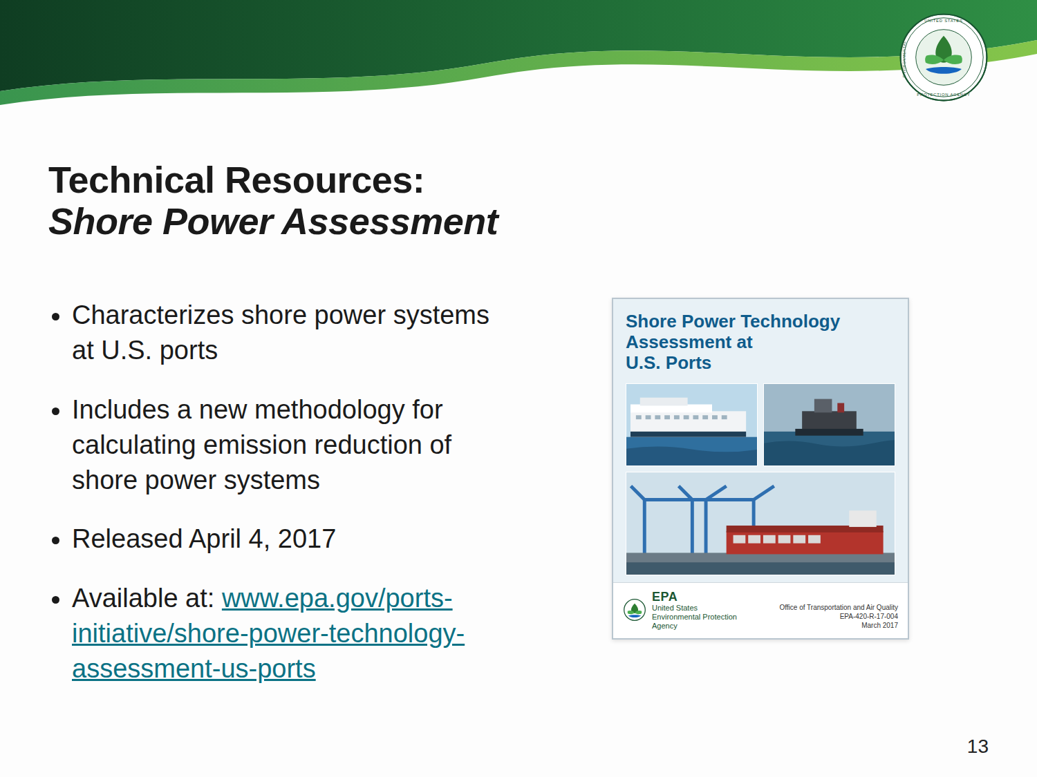UNITED STATES PROTECTION AGENCY ENVIRONMENTAL
Technical Resources: Shore Power Assessment
Characterizes shore power systems at U.S. ports
Includes a new methodology for calculating emission reduction of shore power systems
Released April 4, 2017
Available at: www.epa.gov/ports-initiative/shore-power-technology-assessment-us-ports
Shore Power Technology
Assessment at
U.S. Ports
EPA United States
Environmental Protection
Agency
Office of Transportation and Air Quality
EPA-420-R-17-004
March 2017
13